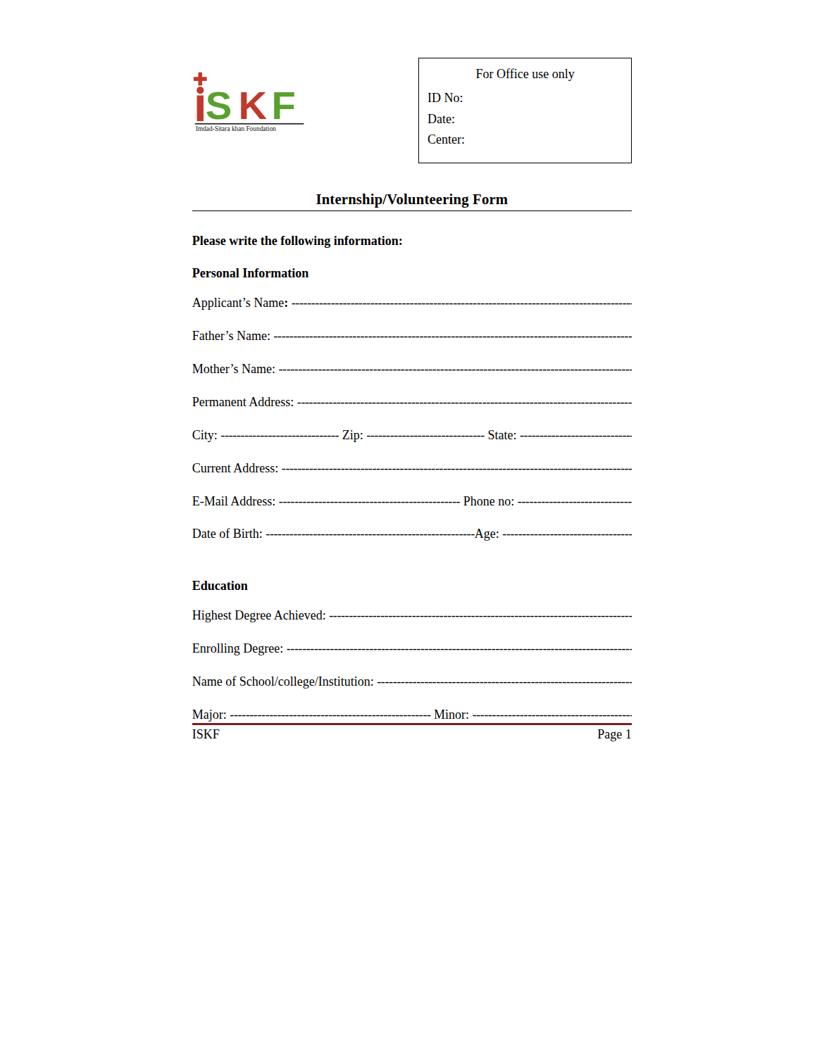S K F Imdad-Sitara khan Foundation
For Office use only
ID No:
Date:
Center:
Internship/Volunteering Form
Please write the following information:
Personal Information
Applicant’s Name: -----------------------------------------------------------------------------------------------
Father’s Name: -------------------------------------------------------------------------------------------------
Mother’s Name: -----------------------------------------------------------------------------------------------
Permanent Address: -----------------------------------------------------------------------------------------
City: ------------------------------ Zip: ------------------------------ State: --------------------------------
Current Address: -------------------------------------------------------------------------------------------------
E-Mail Address: ---------------------------------------------- Phone no: -------------------------------
Date of Birth: -----------------------------------------------------Age: -------------------------------------
Education
Highest Degree Achieved: -------------------------------------------------------------------------------------
Enrolling Degree: -----------------------------------------------------------------------------------------------
Name of School/college/Institution: -----------------------------------------------------------------------
Major: --------------------------------------------------- Minor: -----------------------------------------
ISKF Page 1